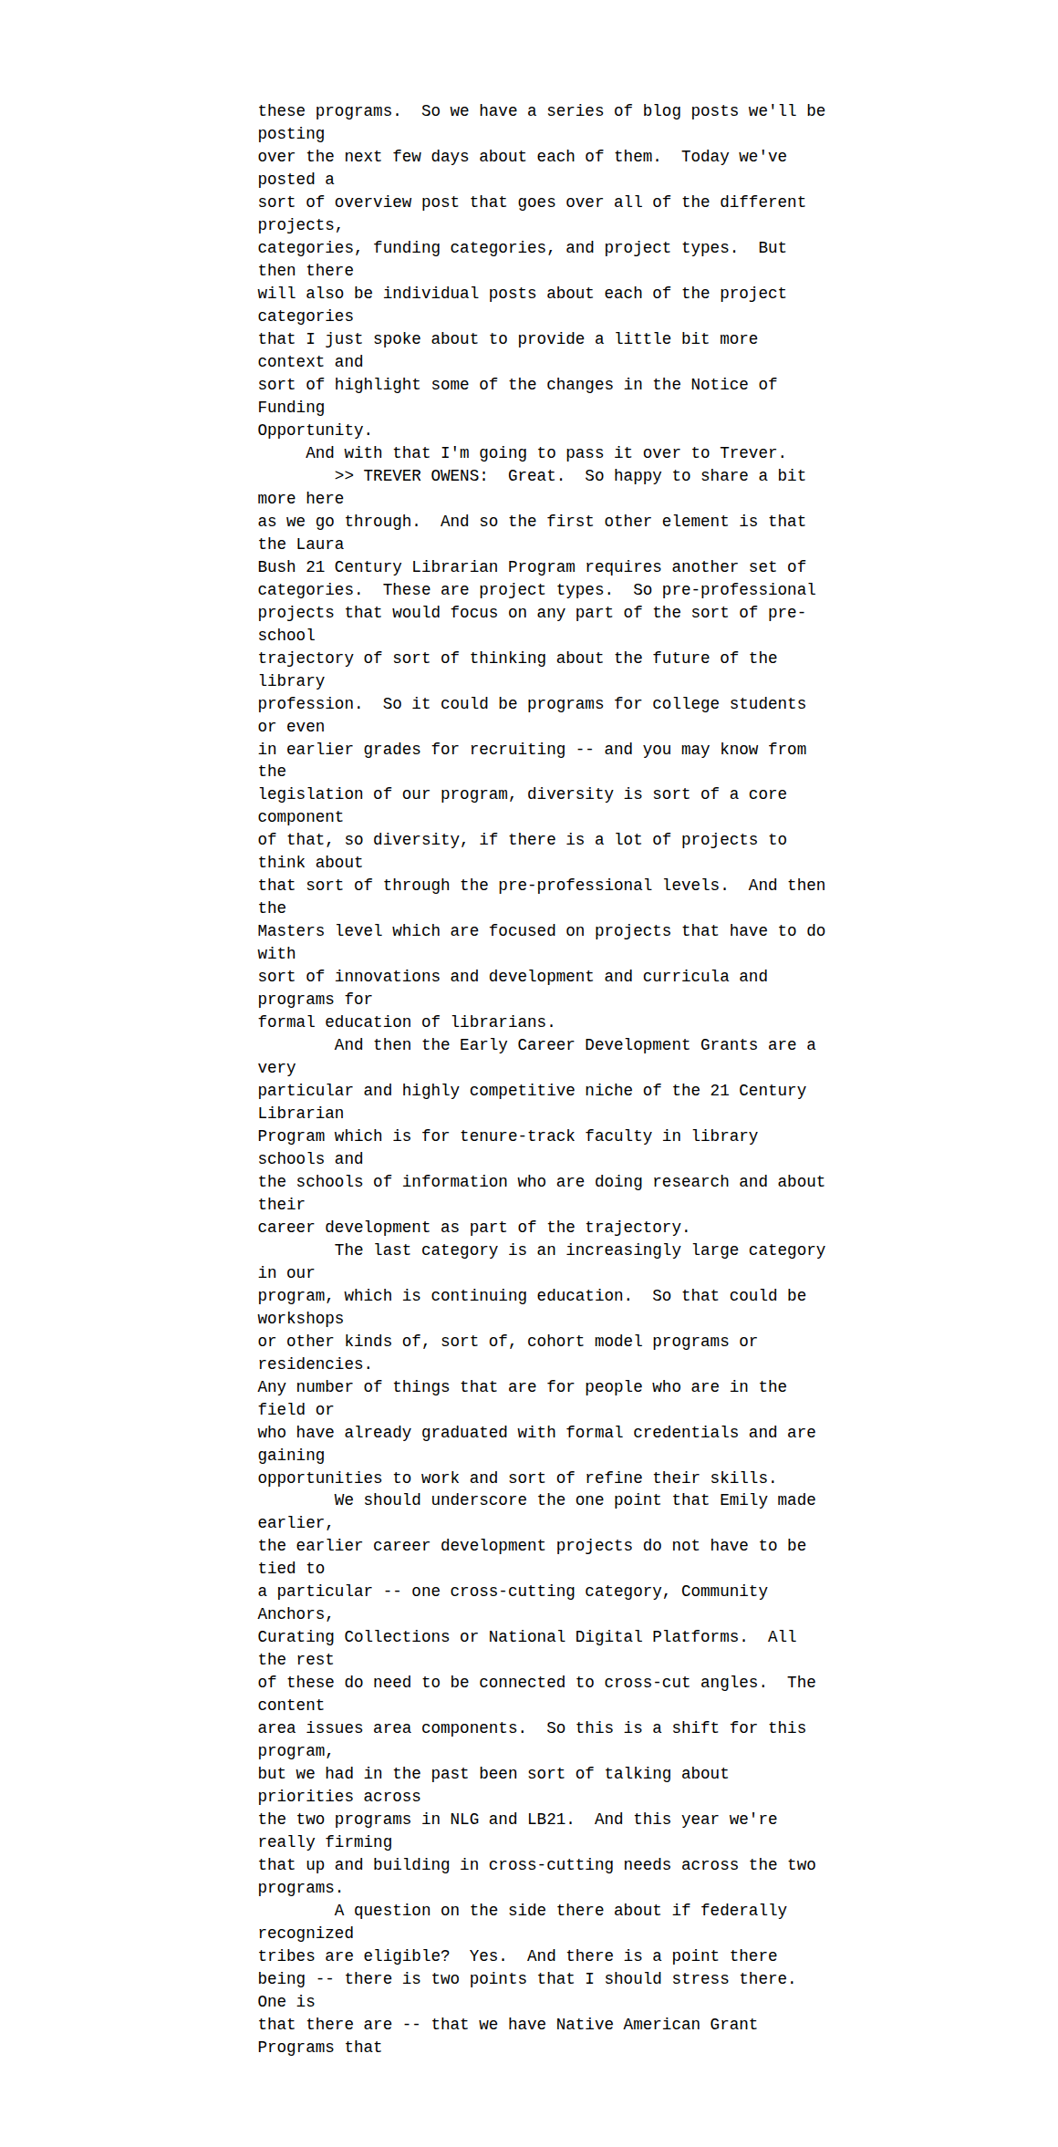these programs.  So we have a series of blog posts we'll be posting
over the next few days about each of them.  Today we've posted a
sort of overview post that goes over all of the different projects,
categories, funding categories, and project types.  But then there
will also be individual posts about each of the project categories
that I just spoke about to provide a little bit more context and
sort of highlight some of the changes in the Notice of Funding
Opportunity.
     And with that I'm going to pass it over to Trever.
        >> TREVER OWENS:  Great.  So happy to share a bit more here
as we go through.  And so the first other element is that the Laura
Bush 21 Century Librarian Program requires another set of
categories.  These are project types.  So pre-professional
projects that would focus on any part of the sort of pre-school
trajectory of sort of thinking about the future of the library
profession.  So it could be programs for college students or even
in earlier grades for recruiting -- and you may know from the
legislation of our program, diversity is sort of a core component
of that, so diversity, if there is a lot of projects to think about
that sort of through the pre-professional levels.  And then the
Masters level which are focused on projects that have to do with
sort of innovations and development and curricula and programs for
formal education of librarians.
        And then the Early Career Development Grants are a very
particular and highly competitive niche of the 21 Century Librarian
Program which is for tenure-track faculty in library schools and
the schools of information who are doing research and about their
career development as part of the trajectory.
        The last category is an increasingly large category in our
program, which is continuing education.  So that could be workshops
or other kinds of, sort of, cohort model programs or residencies.
Any number of things that are for people who are in the field or
who have already graduated with formal credentials and are gaining
opportunities to work and sort of refine their skills.
        We should underscore the one point that Emily made earlier,
the earlier career development projects do not have to be tied to
a particular -- one cross-cutting category, Community Anchors,
Curating Collections or National Digital Platforms.  All the rest
of these do need to be connected to cross-cut angles.  The content
area issues area components.  So this is a shift for this program,
but we had in the past been sort of talking about priorities across
the two programs in NLG and LB21.  And this year we're really firming
that up and building in cross-cutting needs across the two programs.
        A question on the side there about if federally recognized
tribes are eligible?  Yes.  And there is a point there
being -- there is two points that I should stress there.  One is
that there are -- that we have Native American Grant Programs that